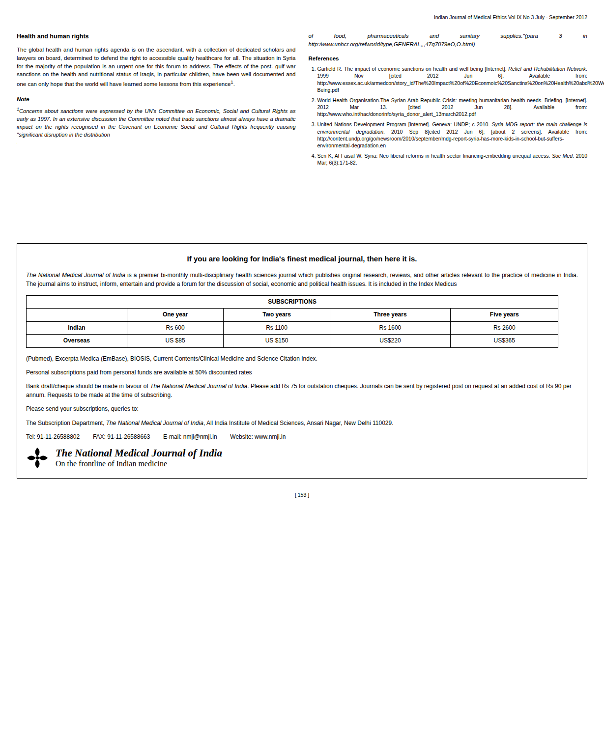Indian Journal of Medical Ethics Vol IX No 3 July - September 2012
Health and human rights
The global health and human rights agenda is on the ascendant, with a collection of dedicated scholars and lawyers on board, determined to defend the right to accessible quality healthcare for all. The situation in Syria for the majority of the population is an urgent one for this forum to address. The effects of the post- gulf war sanctions on the health and nutritional status of Iraqis, in particular children, have been well documented and one can only hope that the world will have learned some lessons from this experience1.
Note
1Concerns about sanctions were expressed by the UN's Committee on Economic, Social and Cultural Rights as early as 1997. In an extensive discussion the Committee noted that trade sanctions almost always have a dramatic impact on the rights recognised in the Covenant on Economic Social and Cultural Rights frequently causing "significant disruption in the distribution
of food, pharmaceuticals and sanitary supplies."(para 3 in http:/www.unhcr.org/refworld/type,GENERAL,,,47q7079eO,O.html)
References
Garfield R. The impact of economic sanctions on health and well being [Internet]. Relief and Rehabilitation Network. 1999 Nov [cited 2012 Jun 6]. Available from: http://www.essex.ac.uk/armedcon/story_id/The%20Impact%20of%20Econmoic%20Sanctins%20on%20Health%20abd%20Well-Being.pdf
World Health Organisation.The Syrian Arab Republic Crisis: meeting humanitarian health needs. Briefing. [Internet]. 2012 Mar 13. [cited 2012 Jun 28]. Available from: http://www.who.int/hac/donorinfo/syria_donor_alert_13march2012.pdf
United Nations Development Program [Internet]. Geneva: UNDP; c 2010. Syria MDG report: the main challenge is environmental degradation. 2010 Sep 8[cited 2012 Jun 6]; [about 2 screens]. Available from: http://content.undp.org/go/newsroom/2010/september/mdg-report-syria-has-more-kids-in-school-but-suffers-environmental-degradation.en
Sen K, Al Faisal W. Syria: Neo liberal reforms in health sector financing-embedding unequal access. Soc Med. 2010 Mar; 6(3):171-82.
If you are looking for India's finest medical journal, then here it is.
The National Medical Journal of India is a premier bi-monthly multi-disciplinary health sciences journal which publishes original research, reviews, and other articles relevant to the practice of medicine in India. The journal aims to instruct, inform, entertain and provide a forum for the discussion of social, economic and political health issues. It is included in the Index Medicus
| SUBSCRIPTIONS | |
| | One year | Two years | Three years | Five years | |
| Indian | Rs 600 | Rs 1100 | Rs 1600 | Rs 2600 | |
| Overseas | US $85 | US $150 | US$220 | US$365 | |
(Pubmed), Excerpta Medica (EmBase), BIOSIS, Current Contents/Clinical Medicine and Science Citation Index.
Personal subscriptions paid from personal funds are available at 50% discounted rates
Bank draft/cheque should be made in favour of The National Medical Journal of India. Please add Rs 75 for outstation cheques. Journals can be sent by registered post on request at an added cost of Rs 90 per annum. Requests to be made at the time of subscribing.
Please send your subscriptions, queries to:
The Subscription Department, The National Medical Journal of India, All India Institute of Medical Sciences, Ansari Nagar, New Delhi 110029.
Tel: 91-11-26588802 FAX: 91-11-26588663 E-mail: nmji@nmji.in Website: www.nmji.in
The National Medical Journal of India
On the frontline of Indian medicine
[ 153 ]